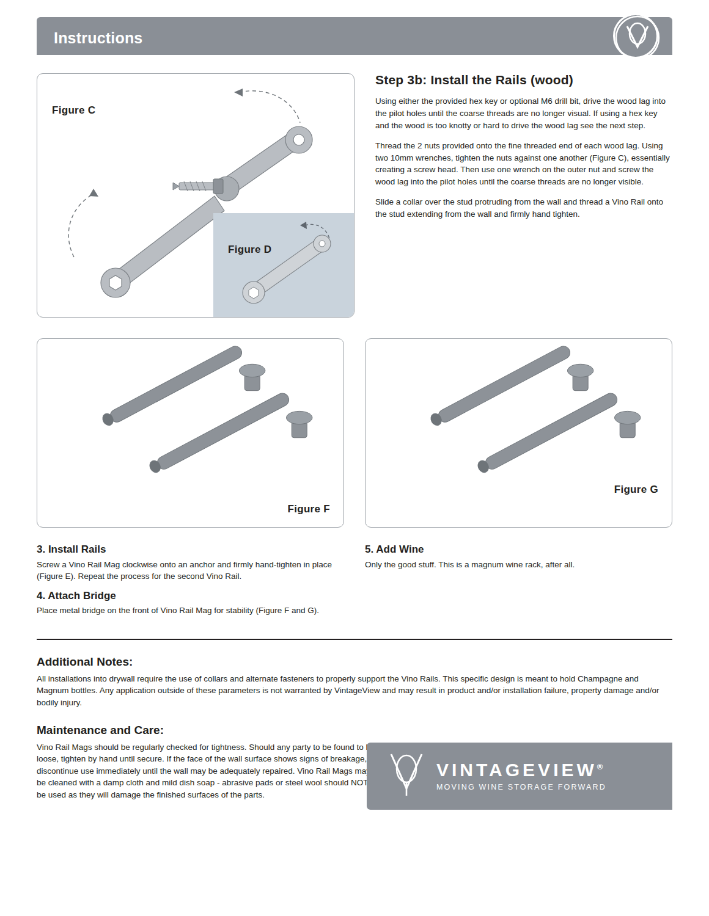Instructions
Figure C
Figure D
Step 3b: Install the Rails (wood)
Using either the provided hex key or optional M6 drill bit, drive the wood lag into the pilot holes until the coarse threads are no longer visual. If using a hex key and the wood is too knotty or hard to drive the wood lag see the next step.
Thread the 2 nuts provided onto the fine threaded end of each wood lag. Using two 10mm wrenches, tighten the nuts against one another (Figure C), essentially creating a screw head. Then use one wrench on the outer nut and screw the wood lag into the pilot holes until the coarse threads are no longer visible.
Slide a collar over the stud protruding from the wall and thread a Vino Rail onto the stud extending from the wall and firmly hand tighten.
Figure F
Figure G
3. Install Rails
Screw a Vino Rail Mag clockwise onto an anchor and firmly hand-tighten in place (Figure E). Repeat the process for the second Vino Rail.
4. Attach Bridge
Place metal bridge on the front of Vino Rail Mag for stability (Figure F and G).
5. Add Wine
Only the good stuff. This is a magnum wine rack, after all.
Additional Notes:
All installations into drywall require the use of collars and alternate fasteners to properly support the Vino Rails. This specific design is meant to hold Champagne and Magnum bottles. Any application outside of these parameters is not warranted by VintageView and may result in product and/or installation failure, property damage and/or bodily injury.
Maintenance and Care:
Vino Rail Mags should be regularly checked for tightness. Should any party to be found to be loose, tighten by hand until secure. If the face of the wall surface shows signs of breakage, discontinue use immediately until the wall may be adequately repaired. Vino Rail Mags may be cleaned with a damp cloth and mild dish soap - abrasive pads or steel wool should NOT be used as they will damage the finished surfaces of the parts.
VINTAGEVIEW®
MOVING WINE STORAGE FORWARD